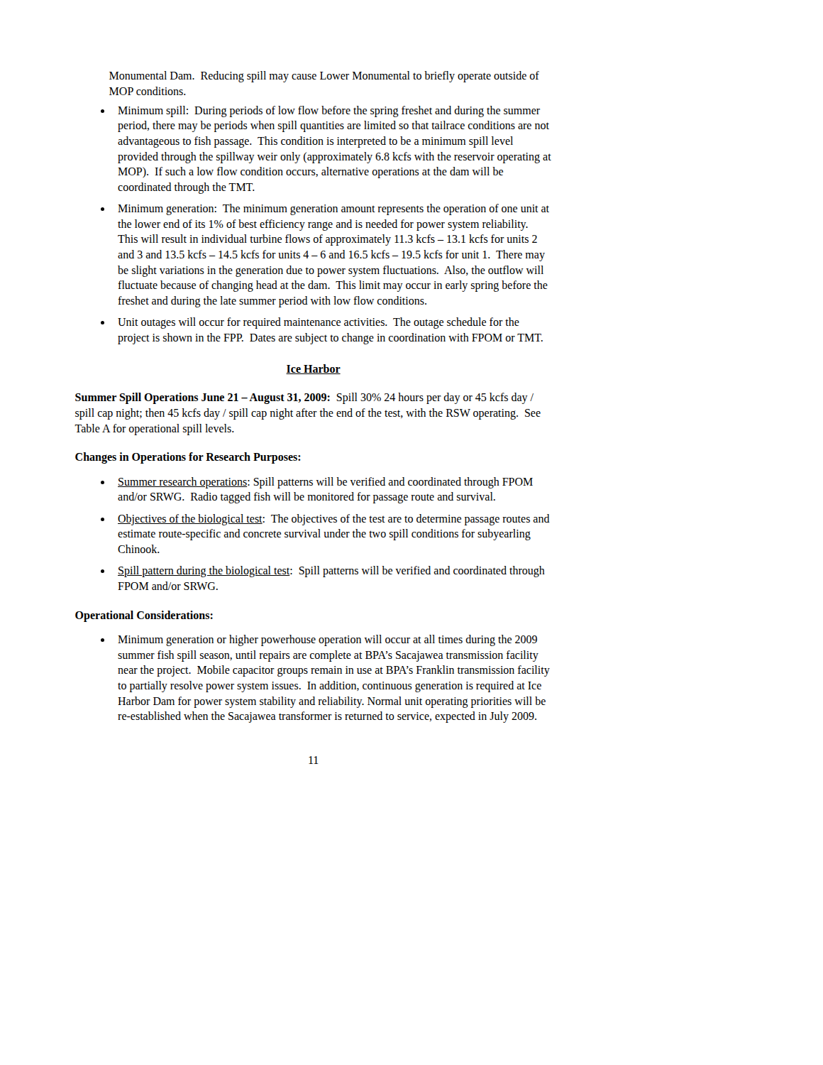Monumental Dam. Reducing spill may cause Lower Monumental to briefly operate outside of MOP conditions.
Minimum spill: During periods of low flow before the spring freshet and during the summer period, there may be periods when spill quantities are limited so that tailrace conditions are not advantageous to fish passage. This condition is interpreted to be a minimum spill level provided through the spillway weir only (approximately 6.8 kcfs with the reservoir operating at MOP). If such a low flow condition occurs, alternative operations at the dam will be coordinated through the TMT.
Minimum generation: The minimum generation amount represents the operation of one unit at the lower end of its 1% of best efficiency range and is needed for power system reliability. This will result in individual turbine flows of approximately 11.3 kcfs – 13.1 kcfs for units 2 and 3 and 13.5 kcfs – 14.5 kcfs for units 4 – 6 and 16.5 kcfs – 19.5 kcfs for unit 1. There may be slight variations in the generation due to power system fluctuations. Also, the outflow will fluctuate because of changing head at the dam. This limit may occur in early spring before the freshet and during the late summer period with low flow conditions.
Unit outages will occur for required maintenance activities. The outage schedule for the project is shown in the FPP. Dates are subject to change in coordination with FPOM or TMT.
Ice Harbor
Summer Spill Operations June 21 – August 31, 2009: Spill 30% 24 hours per day or 45 kcfs day / spill cap night; then 45 kcfs day / spill cap night after the end of the test, with the RSW operating. See Table A for operational spill levels.
Changes in Operations for Research Purposes:
Summer research operations: Spill patterns will be verified and coordinated through FPOM and/or SRWG. Radio tagged fish will be monitored for passage route and survival.
Objectives of the biological test: The objectives of the test are to determine passage routes and estimate route-specific and concrete survival under the two spill conditions for subyearling Chinook.
Spill pattern during the biological test: Spill patterns will be verified and coordinated through FPOM and/or SRWG.
Operational Considerations:
Minimum generation or higher powerhouse operation will occur at all times during the 2009 summer fish spill season, until repairs are complete at BPA’s Sacajawea transmission facility near the project. Mobile capacitor groups remain in use at BPA’s Franklin transmission facility to partially resolve power system issues. In addition, continuous generation is required at Ice Harbor Dam for power system stability and reliability. Normal unit operating priorities will be re-established when the Sacajawea transformer is returned to service, expected in July 2009.
11